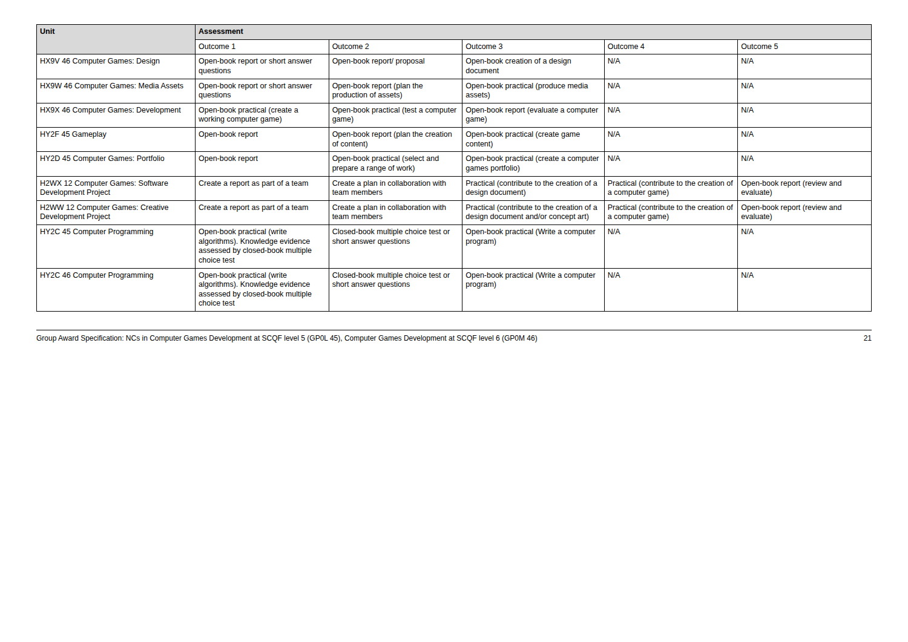| Unit | Assessment |
| --- | --- |
| Outcome 1 | Outcome 2 | Outcome 3 | Outcome 4 | Outcome 5 |
| HX9V 46 Computer Games: Design | Open-book report or short answer questions | Open-book report/ proposal | Open-book creation of a design document | N/A | N/A |
| HX9W 46 Computer Games: Media Assets | Open-book report or short answer questions | Open-book report (plan the production of assets) | Open-book practical (produce media assets) | N/A | N/A |
| HX9X 46 Computer Games: Development | Open-book practical (create a working computer game) | Open-book practical (test a computer game) | Open-book report (evaluate a computer game) | N/A | N/A |
| HY2F 45 Gameplay | Open-book report | Open-book report (plan the creation of content) | Open-book practical (create game content) | N/A | N/A |
| HY2D 45 Computer Games: Portfolio | Open-book report | Open-book practical (select and prepare a range of work) | Open-book practical (create a computer games portfolio) | N/A | N/A |
| H2WX 12 Computer Games: Software Development Project | Create a report as part of a team | Create a plan in collaboration with team members | Practical (contribute to the creation of a design document) | Practical (contribute to the creation of a computer game) | Open-book report (review and evaluate) |
| H2WW 12 Computer Games: Creative Development Project | Create a report as part of a team | Create a plan in collaboration with team members | Practical (contribute to the creation of a design document and/or concept art) | Practical (contribute to the creation of a computer game) | Open-book report (review and evaluate) |
| HY2C 45 Computer Programming | Open-book practical (write algorithms). Knowledge evidence assessed by closed-book multiple choice test | Closed-book multiple choice test or short answer questions | Open-book practical (Write a computer program) | N/A | N/A |
| HY2C 46 Computer Programming | Open-book practical (write algorithms). Knowledge evidence assessed by closed-book multiple choice test | Closed-book multiple choice test or short answer questions | Open-book practical (Write a computer program) | N/A | N/A |
Group Award Specification: NCs in Computer Games Development at SCQF level 5 (GP0L 45), Computer Games Development at SCQF level 6 (GP0M 46) 21